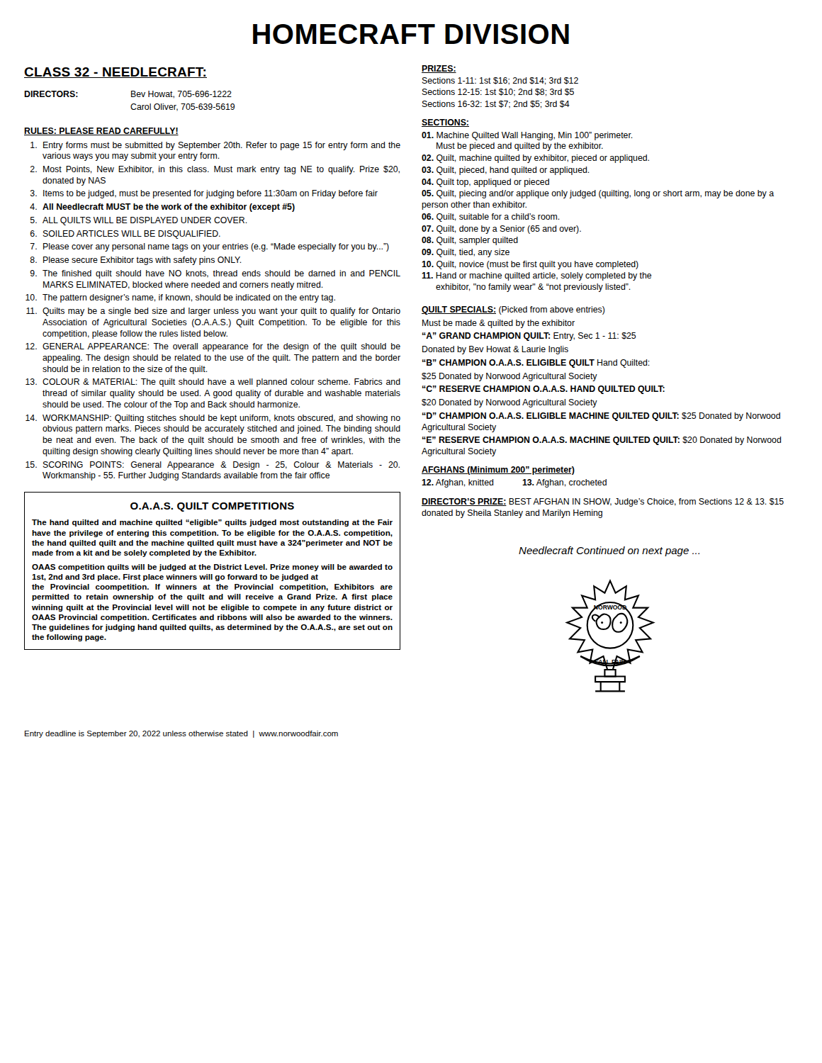HOMECRAFT DIVISION
CLASS 32 - NEEDLECRAFT:
DIRECTORS:
Bev Howat, 705-696-1222
Carol Oliver, 705-639-5619
RULES: PLEASE READ CAREFULLY!
Entry forms must be submitted by September 20th. Refer to page 15 for entry form and the various ways you may submit your entry form.
Most Points, New Exhibitor, in this class. Must mark entry tag NE to qualify. Prize $20, donated by NAS
Items to be judged, must be presented for judging before 11:30am on Friday before fair
All Needlecraft MUST be the work of the exhibitor (except #5)
ALL QUILTS WILL BE DISPLAYED UNDER COVER.
SOILED ARTICLES WILL BE DISQUALIFIED.
Please cover any personal name tags on your entries (e.g. “Made especially for you by...”)
Please secure Exhibitor tags with safety pins ONLY.
The finished quilt should have NO knots, thread ends should be darned in and PENCIL MARKS ELIMINATED, blocked where needed and corners neatly mitred.
The pattern designer’s name, if known, should be indicated on the entry tag.
Quilts may be a single bed size and larger unless you want your quilt to qualify for Ontario Association of Agricultural Societies (O.A.A.S.) Quilt Competition. To be eligible for this competition, please follow the rules listed below.
GENERAL APPEARANCE: The overall appearance for the design of the quilt should be appealing. The design should be related to the use of the quilt. The pattern and the border should be in relation to the size of the quilt.
COLOUR & MATERIAL: The quilt should have a well planned colour scheme. Fabrics and thread of similar quality should be used. A good quality of durable and washable materials should be used. The colour of the Top and Back should harmonize.
WORKMANSHIP: Quilting stitches should be kept uniform, knots obscured, and showing no obvious pattern marks. Pieces should be accurately stitched and joined. The binding should be neat and even. The back of the quilt should be smooth and free of wrinkles, with the quilting design showing clearly Quilting lines should never be more than 4” apart.
SCORING POINTS: General Appearance & Design - 25, Colour & Materials - 20. Workmanship - 55. Further Judging Standards available from the fair office
O.A.A.S. QUILT COMPETITIONS
The hand quilted and machine quilted “eligible” quilts judged most outstanding at the Fair have the privilege of entering this competition. To be eligible for the O.A.A.S. competition, the hand quilted quilt and the machine quilted quilt must have a 324”perimeter and NOT be made from a kit and be solely completed by the Exhibitor.
OAAS competition quilts will be judged at the District Level. Prize money will be awarded to 1st, 2nd and 3rd place. First place winners will go forward to be judged at
the Provincial coompetition. If winners at the Provincial competition, Exhibitors are permitted to retain ownership of the quilt and will receive a Grand Prize. A first place winning quilt at the Provincial level will not be eligible to compete in any future district or OAAS Provincial competition. Certificates and ribbons will also be awarded to the winners. The guidelines for judging hand quilted quilts, as determined by the O.A.A.S., are set out on the following page.
PRIZES:
Sections 1-11: 1st $16; 2nd $14; 3rd $12
Sections 12-15: 1st $10; 2nd $8; 3rd $5
Sections 16-32: 1st $7; 2nd $5; 3rd $4
SECTIONS:
01. Machine Quilted Wall Hanging, Min 100” perimeter. Must be pieced and quilted by the exhibitor.
02. Quilt, machine quilted by exhibitor, pieced or appliqued.
03. Quilt, pieced, hand quilted or appliqued.
04. Quilt top, appliqued or pieced
05. Quilt, piecing and/or applique only judged (quilting, long or short arm, may be done by a person other than exhibitor.
06. Quilt, suitable for a child’s room.
07. Quilt, done by a Senior (65 and over).
08. Quilt, sampler quilted
09. Quilt, tied, any size
10. Quilt, novice (must be first quilt you have completed)
11. Hand or machine quilted article, solely completed by the exhibitor, "no family wear" & “not previously listed”.
QUILT SPECIALS: (Picked from above entries)
Must be made & quilted by the exhibitor
“A” GRAND CHAMPION QUILT: Entry, Sec 1 - 11: $25
Donated by Bev Howat & Laurie Inglis
“B” CHAMPION O.A.A.S. ELIGIBLE QUILT Hand Quilted:
$25 Donated by Norwood Agricultural Society
“C” RESERVE CHAMPION O.A.A.S. HAND QUILTED QUILT:
$20 Donated by Norwood Agricultural Society
“D” CHAMPION O.A.A.S. ELIGIBLE MACHINE QUILTED QUILT: $25 Donated by Norwood Agricultural Society
“E” RESERVE CHAMPION O.A.A.S. MACHINE QUILTED QUILT: $20 Donated by Norwood Agricultural Society
AFGHANS (Minimum 200” perimeter)
12. Afghan, knitted
13. Afghan, crocheted
DIRECTOR’S PRIZE: BEST AFGHAN IN SHOW, Judge’s Choice, from Sections 12 & 13. $15 donated by Sheila Stanley and Marilyn Heming
Needlecraft Continued on next page ...
NORWOOD FALL FAIR
Entry deadline is September 20, 2022 unless otherwise stated | www.norwoodfair.com